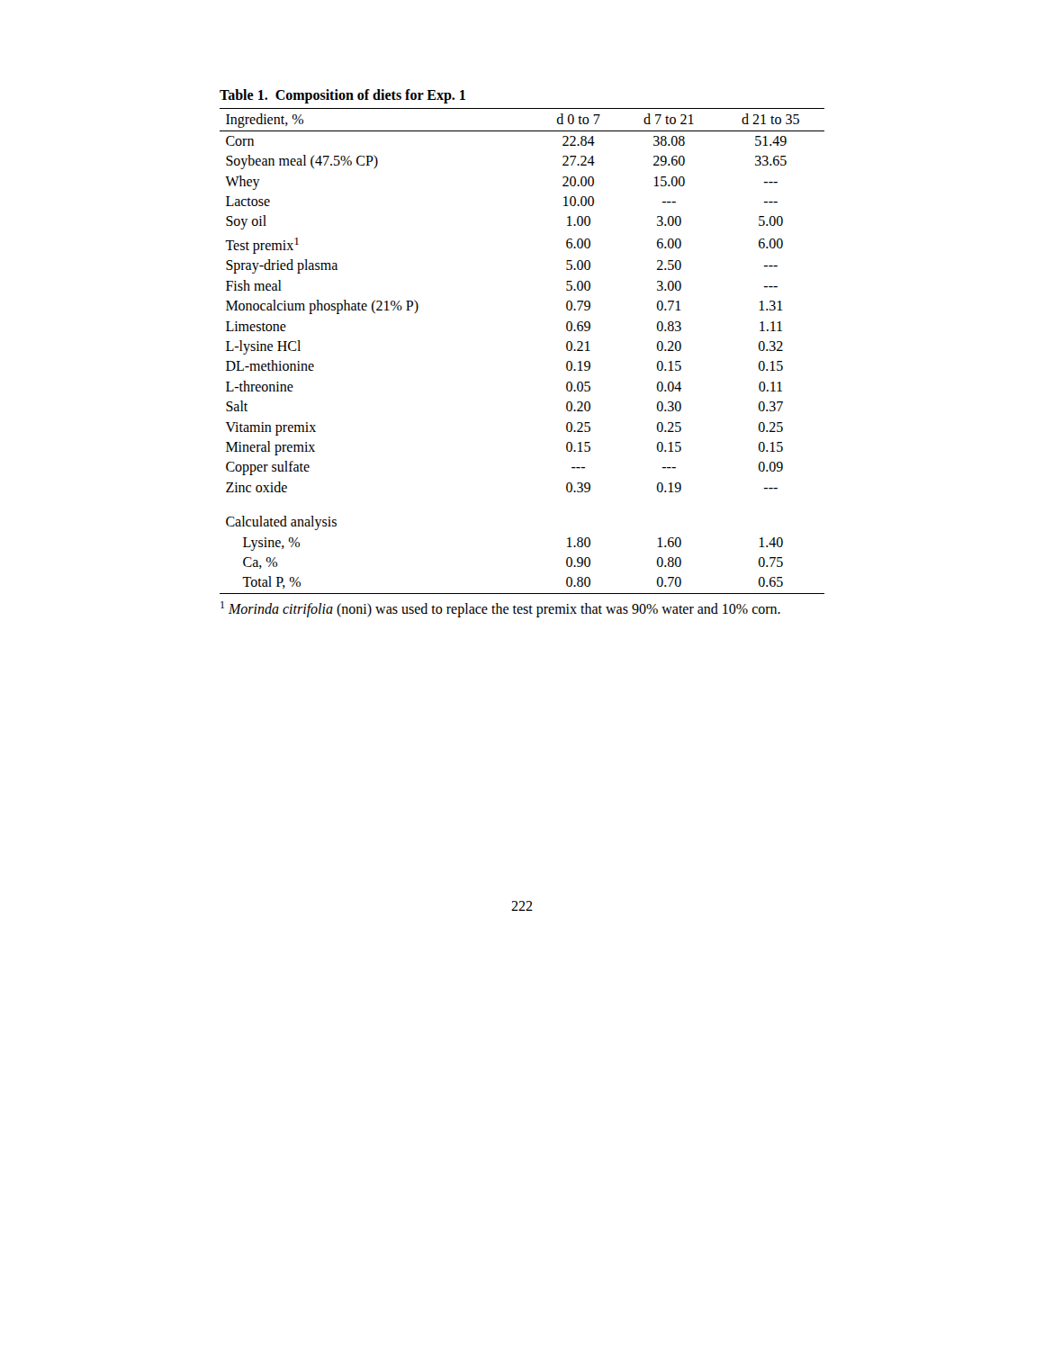Table 1. Composition of diets for Exp. 1
| Ingredient, % | d 0 to 7 | d 7 to 21 | d 21 to 35 |
| --- | --- | --- | --- |
| Corn | 22.84 | 38.08 | 51.49 |
| Soybean meal (47.5% CP) | 27.24 | 29.60 | 33.65 |
| Whey | 20.00 | 15.00 | --- |
| Lactose | 10.00 | --- | --- |
| Soy oil | 1.00 | 3.00 | 5.00 |
| Test premix 1 | 6.00 | 6.00 | 6.00 |
| Spray-dried plasma | 5.00 | 2.50 | --- |
| Fish meal | 5.00 | 3.00 | --- |
| Monocalcium phosphate (21% P) | 0.79 | 0.71 | 1.31 |
| Limestone | 0.69 | 0.83 | 1.11 |
| L-lysine HCl | 0.21 | 0.20 | 0.32 |
| DL-methionine | 0.19 | 0.15 | 0.15 |
| L-threonine | 0.05 | 0.04 | 0.11 |
| Salt | 0.20 | 0.30 | 0.37 |
| Vitamin premix | 0.25 | 0.25 | 0.25 |
| Mineral premix | 0.15 | 0.15 | 0.15 |
| Copper sulfate | --- | --- | 0.09 |
| Zinc oxide | 0.39 | 0.19 | --- |
| Calculated analysis | | | |
| Lysine, % | 1.80 | 1.60 | 1.40 |
| Ca, % | 0.90 | 0.80 | 0.75 |
| Total P, % | 0.80 | 0.70 | 0.65 |
1 Morinda citrifolia (noni) was used to replace the test premix that was 90% water and 10% corn.
222